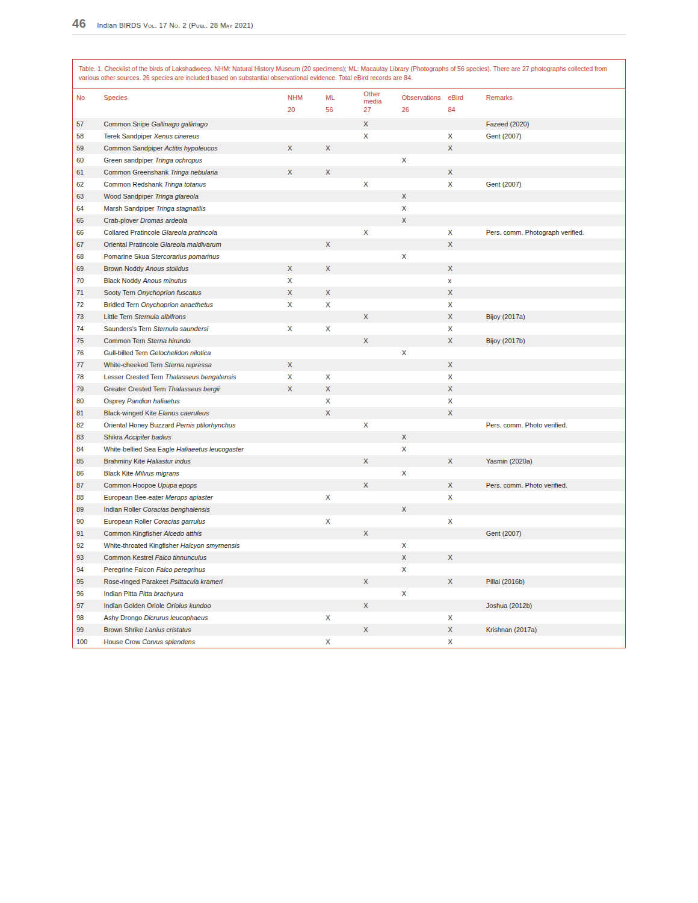46
Indian BIRDS Vol. 17 No. 2 (Publ. 28 May 2021)
Table. 1. Checklist of the birds of Lakshadweep. NHM: Natural History Museum (20 specimens); ML: Macaulay Library (Photographs of 56 species). There are 27 photographs collected from various other sources. 26 species are included based on substantial observational evidence. Total eBird records are 84.
| No | Species | NHM | ML | Other media | Observations | eBird | Remarks |
| --- | --- | --- | --- | --- | --- | --- | --- |
| | | 20 | 56 | 27 | 26 | 84 | |
| 57 | Common Snipe Gallinago gallinago | | | X | | | Fazeed (2020) |
| 58 | Terek Sandpiper Xenus cinereus | | | X | | X | Gent (2007) |
| 59 | Common Sandpiper Actitis hypoleucos | X | X | | | X | |
| 60 | Green sandpiper Tringa ochropus | | | | X | | |
| 61 | Common Greenshank Tringa nebularia | X | X | | | X | |
| 62 | Common Redshank Tringa totanus | | | X | | X | Gent (2007) |
| 63 | Wood Sandpiper Tringa glareola | | | | X | | |
| 64 | Marsh Sandpiper Tringa stagnatilis | | | | X | | |
| 65 | Crab-plover Dromas ardeola | | | | X | | |
| 66 | Collared Pratincole Glareola pratincola | | | X | | X | Pers. comm. Photograph verified. |
| 67 | Oriental Pratincole Glareola maldivarum | | X | | | X | |
| 68 | Pomarine Skua Stercorarius pomarinus | | | | X | | |
| 69 | Brown Noddy Anous stolidus | X | X | | | X | |
| 70 | Black Noddy Anous minutus | X | | | | x | |
| 71 | Sooty Tern Onychoprion fuscatus | X | X | | | X | |
| 72 | Bridled Tern Onychoprion anaethetus | X | X | | | X | |
| 73 | Little Tern Sternula albifrons | | | X | | X | Bijoy (2017a) |
| 74 | Saunders's Tern Sternula saundersi | X | X | | | X | |
| 75 | Common Tern Sterna hirundo | | | X | | X | Bijoy (2017b) |
| 76 | Gull-billed Tern Gelochelidon nilotica | | | | X | | |
| 77 | White-cheeked Tern Sterna repressa | X | | | | X | |
| 78 | Lesser Crested Tern Thalasseus bengalensis | X | X | | | X | |
| 79 | Greater Crested Tern Thalasseus bergii | X | X | | | X | |
| 80 | Osprey Pandion haliaetus | | X | | | X | |
| 81 | Black-winged Kite Elanus caeruleus | | X | | | X | |
| 82 | Oriental Honey Buzzard Pernis ptilorhynchus | | | X | | | Pers. comm. Photo verified. |
| 83 | Shikra Accipiter badius | | | | X | | |
| 84 | White-bellied Sea Eagle Haliaeetus leucogaster | | | | X | | |
| 85 | Brahminy Kite Haliastur indus | | | X | | X | Yasmin (2020a) |
| 86 | Black Kite Milvus migrans | | | | X | | |
| 87 | Common Hoopoe Upupa epops | | | X | | X | Pers. comm. Photo verified. |
| 88 | European Bee-eater Merops apiaster | | X | | | X | |
| 89 | Indian Roller Coracias benghalensis | | | | X | | |
| 90 | European Roller Coracias garrulus | | X | | | X | |
| 91 | Common Kingfisher Alcedo atthis | | | X | | | Gent (2007) |
| 92 | White-throated Kingfisher Halcyon smyrnensis | | | | X | | |
| 93 | Common Kestrel Falco tinnunculus | | | | X | X | |
| 94 | Peregrine Falcon Falco peregrinus | | | | X | | |
| 95 | Rose-ringed Parakeet Psittacula krameri | | | X | | X | Pillai (2016b) |
| 96 | Indian Pitta Pitta brachyura | | | | X | | |
| 97 | Indian Golden Oriole Oriolus kundoo | | | X | | | Joshua (2012b) |
| 98 | Ashy Drongo Dicrurus leucophaeus | | X | | | X | |
| 99 | Brown Shrike Lanius cristatus | | | X | | X | Krishnan (2017a) |
| 100 | House Crow Corvus splendens | | X | | | X | |